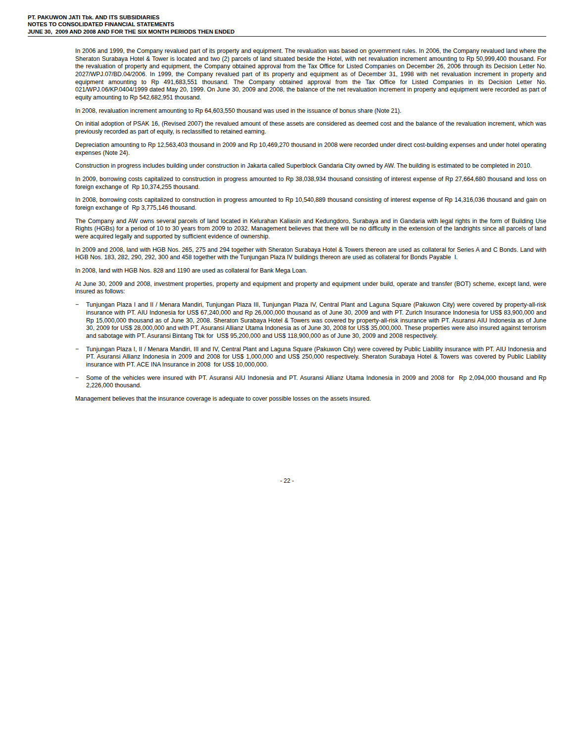PT. PAKUWON JATI Tbk. AND ITS SUBSIDIARIES
NOTES TO CONSOLIDATED FINANCIAL STATEMENTS
JUNE 30, 2009 AND 2008 AND FOR THE SIX MONTH PERIODS THEN ENDED
In 2006 and 1999, the Company revalued part of its property and equipment. The revaluation was based on government rules. In 2006, the Company revalued land where the Sheraton Surabaya Hotel & Tower is located and two (2) parcels of land situated beside the Hotel, with net revaluation increment amounting to Rp 50,999,400 thousand. For the revaluation of property and equipment, the Company obtained approval from the Tax Office for Listed Companies on December 26, 2006 through its Decision Letter No. 2027/WPJ.07/BD.04/2006. In 1999, the Company revalued part of its property and equipment as of December 31, 1998 with net revaluation increment in property and equipment amounting to Rp 491,683,551 thousand. The Company obtained approval from the Tax Office for Listed Companies in its Decision Letter No. 021/WPJ.06/KP.0404/1999 dated May 20, 1999. On June 30, 2009 and 2008, the balance of the net revaluation increment in property and equipment were recorded as part of equity amounting to Rp 542,682,951 thousand.
In 2008, revaluation increment amounting to Rp 64,603,550 thousand was used in the issuance of bonus share (Note 21).
On initial adoption of PSAK 16, (Revised 2007) the revalued amount of these assets are considered as deemed cost and the balance of the revaluation increment, which was previously recorded as part of equity, is reclassified to retained earning.
Depreciation amounting to Rp 12,563,403 thousand in 2009 and Rp 10,469,270 thousand in 2008 were recorded under direct cost-building expenses and under hotel operating expenses (Note 24).
Construction in progress includes building under construction in Jakarta called Superblock Gandaria City owned by AW. The building is estimated to be completed in 2010.
In 2009, borrowing costs capitalized to construction in progress amounted to Rp 38,038,934 thousand consisting of interest expense of Rp 27,664,680 thousand and loss on foreign exchange of Rp 10,374,255 thousand.
In 2008, borrowing costs capitalized to construction in progress amounted to Rp 10,540,889 thousand consisting of interest expense of Rp 14,316,036 thousand and gain on foreign exchange of Rp 3,775,146 thousand.
The Company and AW owns several parcels of land located in Kelurahan Kaliasin and Kedungdoro, Surabaya and in Gandaria with legal rights in the form of Building Use Rights (HGBs) for a period of 10 to 30 years from 2009 to 2032. Management believes that there will be no difficulty in the extension of the landrights since all parcels of land were acquired legally and supported by sufficient evidence of ownership.
In 2009 and 2008, land with HGB Nos. 265, 275 and 294 together with Sheraton Surabaya Hotel & Towers thereon are used as collateral for Series A and C Bonds. Land with HGB Nos. 183, 282, 290, 292, 300 and 458 together with the Tunjungan Plaza IV buildings thereon are used as collateral for Bonds Payable I.
In 2008, land with HGB Nos. 828 and 1190 are used as collateral for Bank Mega Loan.
At June 30, 2009 and 2008, investment properties, property and equipment and property and equipment under build, operate and transfer (BOT) scheme, except land, were insured as follows:
Tunjungan Plaza I and II / Menara Mandiri, Tunjungan Plaza III, Tunjungan Plaza IV, Central Plant and Laguna Square (Pakuwon City) were covered by property-all-risk insurance with PT. AIU Indonesia for US$ 67,240,000 and Rp 26,000,000 thousand as of June 30, 2009 and with PT. Zurich Insurance Indonesia for US$ 83,900,000 and Rp 15,000,000 thousand as of June 30, 2008. Sheraton Surabaya Hotel & Towers was covered by property-all-risk insurance with PT. Asuransi AIU Indonesia as of June 30, 2009 for US$ 28,000,000 and with PT. Asuransi Allianz Utama Indonesia as of June 30, 2008 for US$ 35,000,000. These properties were also insured against terrorism and sabotage with PT. Asuransi Bintang Tbk for US$ 95,200,000 and US$ 118,900,000 as of June 30, 2009 and 2008 respectively.
Tunjungan Plaza I, II / Menara Mandiri, III and IV, Central Plant and Laguna Square (Pakuwon City) were covered by Public Liability insurance with PT. AIU Indonesia and PT. Asuransi Allianz Indonesia in 2009 and 2008 for US$ 1,000,000 and US$ 250,000 respectively. Sheraton Surabaya Hotel & Towers was covered by Public Liability insurance with PT. ACE INA Insurance in 2008 for US$ 10,000,000.
Some of the vehicles were insured with PT. Asuransi AIU Indonesia and PT. Asuransi Allianz Utama Indonesia in 2009 and 2008 for Rp 2,094,000 thousand and Rp 2,226,000 thousand.
Management believes that the insurance coverage is adequate to cover possible losses on the assets insured.
- 22 -